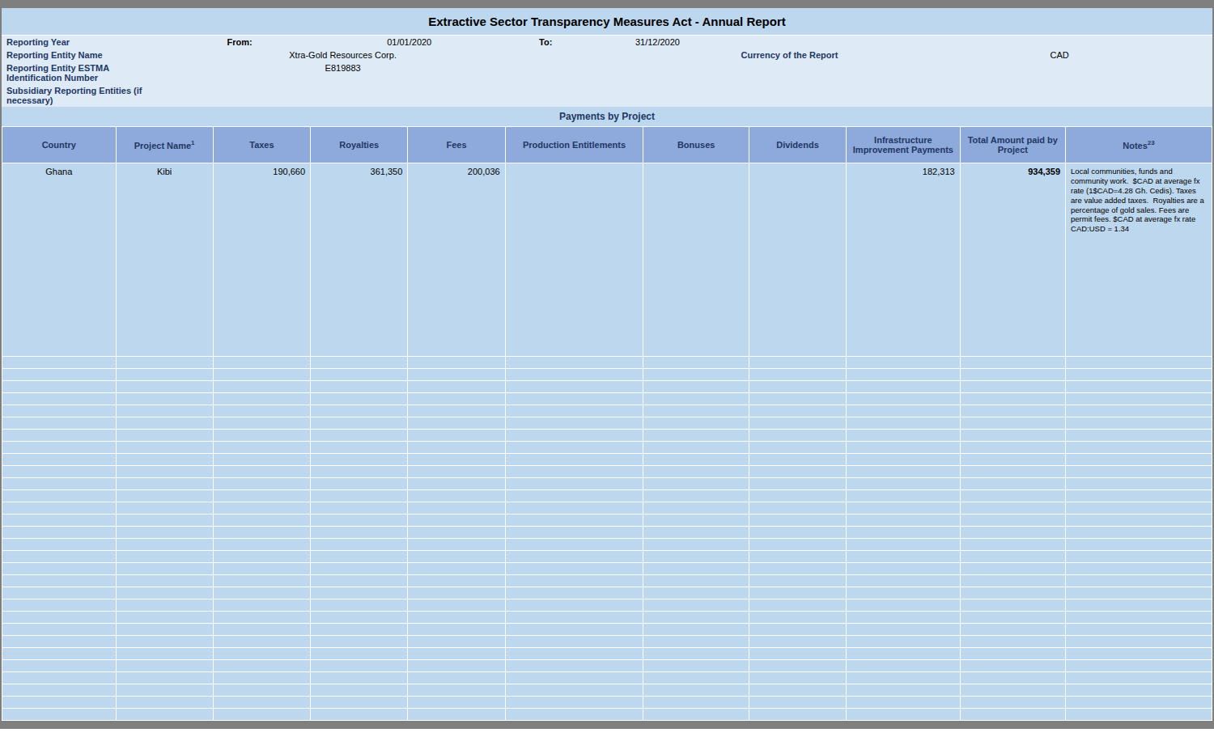Extractive Sector Transparency Measures Act - Annual Report
| Reporting Year | From: | 01/01/2020 | To: | 31/12/2020 | | | | | |
| Reporting Entity Name | Xtra-Gold Resources Corp. | | | Currency of the Report | CAD | | | |
| Reporting Entity ESTMA Identification Number | E819883 | | | | | | | |
| Subsidiary Reporting Entities (if necessary) | | | | | | | | | |
Payments by Project
| Country | Project Name 1 | Taxes | Royalties | Fees | Production Entitlements | Bonuses | Dividends | Infrastructure Improvement Payments | Total Amount paid by Project | Notes 23 |
| Ghana | Kibi | 190,660 | 361,350 | 200,036 | | | | 182,313 | 934,359 | Local communities, funds and community work. $CAD at average fx rate (1$CAD=4.28 Gh. Cedis). Taxes are value added taxes. Royalties are a percentage of gold sales. Fees are permit fees. $CAD at average fx rate CAD:USD = 1.34 |